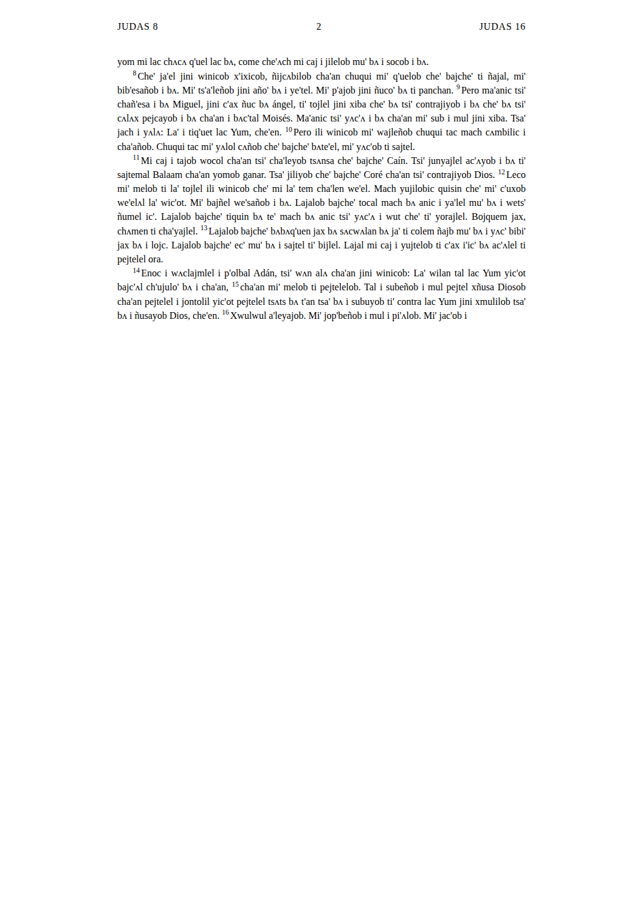JUDAS 8 2 JUDAS 16
yom mi lac chʌcʌ q'uel lac bʌ, come che'ʌch mi caj i jilelob mu' bʌ i socob i bʌ.
8Che' ja'el jini winicob x'ixicob, ñijcʌbilob cha'an chuqui mi' q'uelob che' bajche' ti ñajal, mi' bib'esañob i bʌ. Mi' ts'a'leñob jini año' bʌ i ye'tel. Mi' p'ajob jini ñuco' bʌ ti panchan. 9Pero ma'anic tsi' chañ'esa i bʌ Miguel, jini c'ax ñuc bʌ ángel, ti' tojlel jini xiba che' bʌ tsi' contrajiyob i bʌ che' bʌ tsi' cʌlʌx pejcayob i bʌ cha'an i bʌc'tal Moisés. Ma'anic tsi' yʌc'ʌ i bʌ cha'an mi' sub i mul jini xiba. Tsa' jach i yʌlʌ: La' i tiq'uet lac Yum, che'en. 10Pero ili winicob mi' wajleñob chuqui tac mach cʌmbilic i cha'añob. Chuqui tac mi' yʌlol cʌñob che' bajche' bʌte'el, mi' yʌc'ob ti sajtel.
11Mi caj i tajob wocol cha'an tsi' cha'leyob tsʌnsa che' bajche' Caín. Tsi' junyajlel ac'ʌyob i bʌ ti' sajtemal Balaam cha'an yomob ganar. Tsa' jiliyob che' bajche' Coré cha'an tsi' contrajiyob Dios. 12Leco mi' melob ti la' tojlel ili winicob che' mi la' tem cha'len we'el. Mach yujilobic quisin che' mi' c'uxob we'elʌl la' wic'ot. Mi' bajñel we'sañob i bʌ. Lajalob bajche' tocal mach bʌ anic i ya'lel mu' bʌ i wets' ñumel ic'. Lajalob bajche' tiquin bʌ te' mach bʌ anic tsi' yʌc'ʌ i wut che' ti' yorajlel. Bojquem jax, chʌmen ti cha'yajlel. 13Lajalob bajche' bʌbʌq'uen jax bʌ sʌcwʌlan bʌ ja' ti colem ñajb mu' bʌ i yʌc' bibi' jax bʌ i lojc. Lajalob bajche' ec' mu' bʌ i sajtel ti' bijlel. Lajal mi caj i yujtelob ti c'ax i'ic' bʌ ac'ʌlel ti pejtelel ora.
14Enoc i wʌclajmlel i p'olbal Adán, tsi' wʌn alʌ cha'an jini winicob: La' wilan tal lac Yum yic'ot bajc'ʌl ch'ujulo' bʌ i cha'an, 15cha'an mi' melob ti pejtelelob. Tal i subeñob i mul pejtel xñusa Diosob cha'an pejtelel i jontolil yic'ot pejtelel tsʌts bʌ t'an tsa' bʌ i subuyob ti' contra lac Yum jini xmulilob tsa' bʌ i ñusayob Dios, che'en. 16Xwulwul a'leyajob. Mi' jop'beñob i mul i pi'ʌlob. Mi' jac'ob i